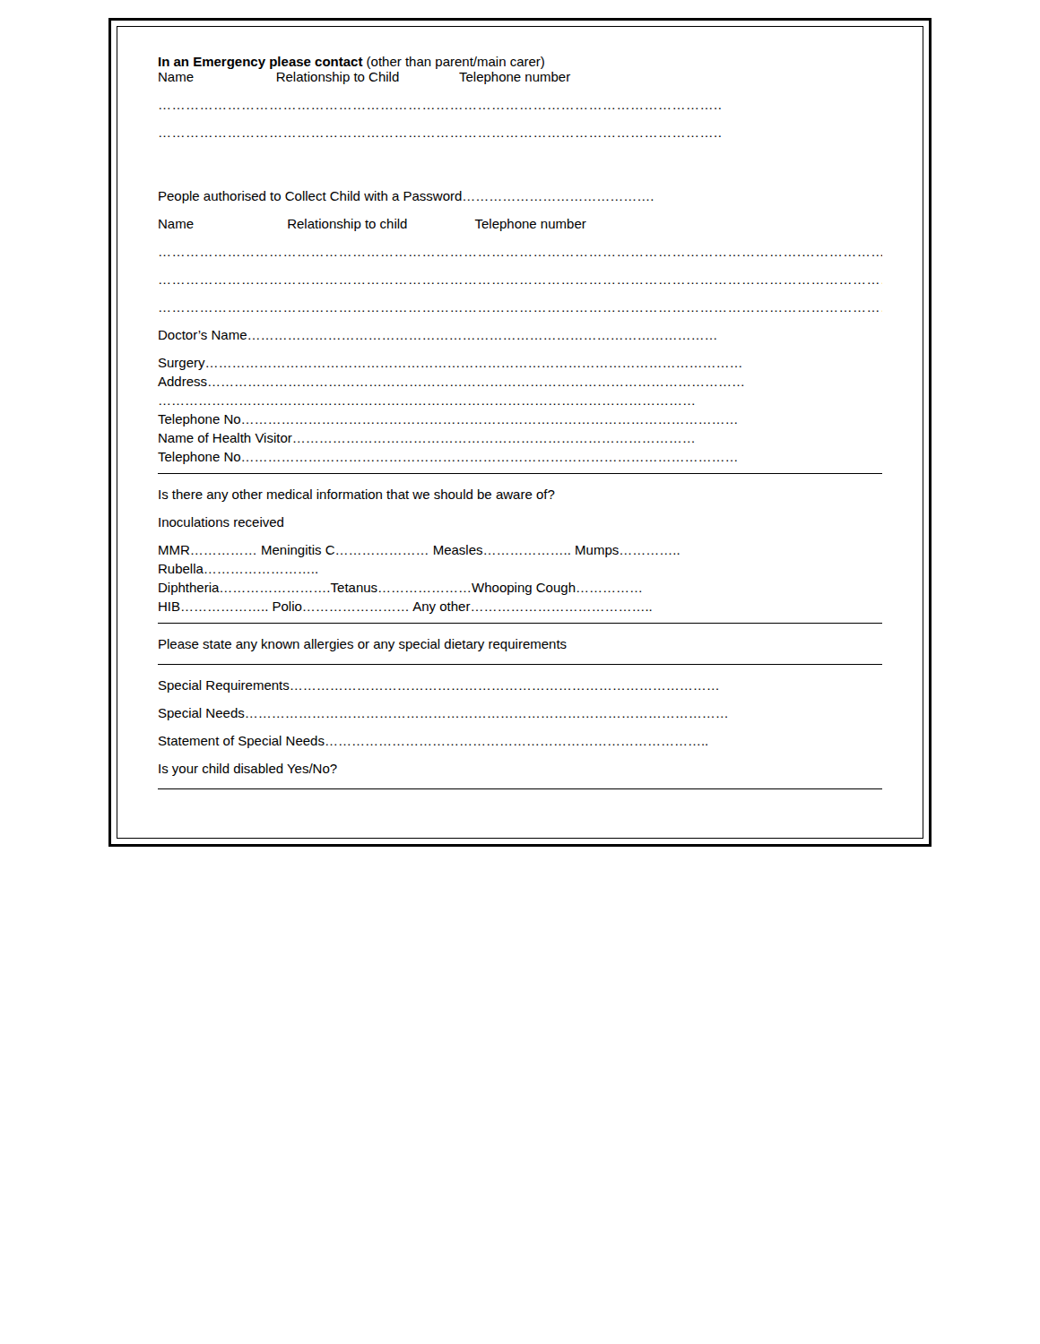In an Emergency please contact (other than parent/main carer)
Name Relationship to Child Telephone number
………………………………………………………………………………………………………….. …………………………………………………………………………………………………………..
People authorised to Collect Child with a Password…………………………………….
Name Relationship to child Telephone number
………………………………………………………………………………………………………………………….…………………………….. ………………………………………………………………………………………………………………………………………………………….. …………………………………………………………………………………………………………………………………………………………..
Doctor’s Name……………………………………………………………………………………………
Surgery…………………………………………………………………………………………………………
Address…………………………………………………………………………………………………………
…………………………………………………………………………………………………………
Telephone No…………………………………………………………………………………………………
Name of Health Visitor………………………………………………………………………………
Telephone No…………………………………………………………………………………………………
Is there any other medical information that we should be aware of?
Inoculations received
MMR…………… Meningitis C………………… Measles……………….. Mumps…………..
Rubella……………………..
Diphtheria…………………….Tetanus…………………Whooping Cough……………
HIB……………….. Polio…………………… Any other…………………………………..
Please state any known allergies or any special dietary requirements
Special Requirements……………………………………………………………………………………
Special Needs………………………………………………………………………………………………
Statement of Special Needs…………………………………………………………………………..
Is your child disabled Yes/No?